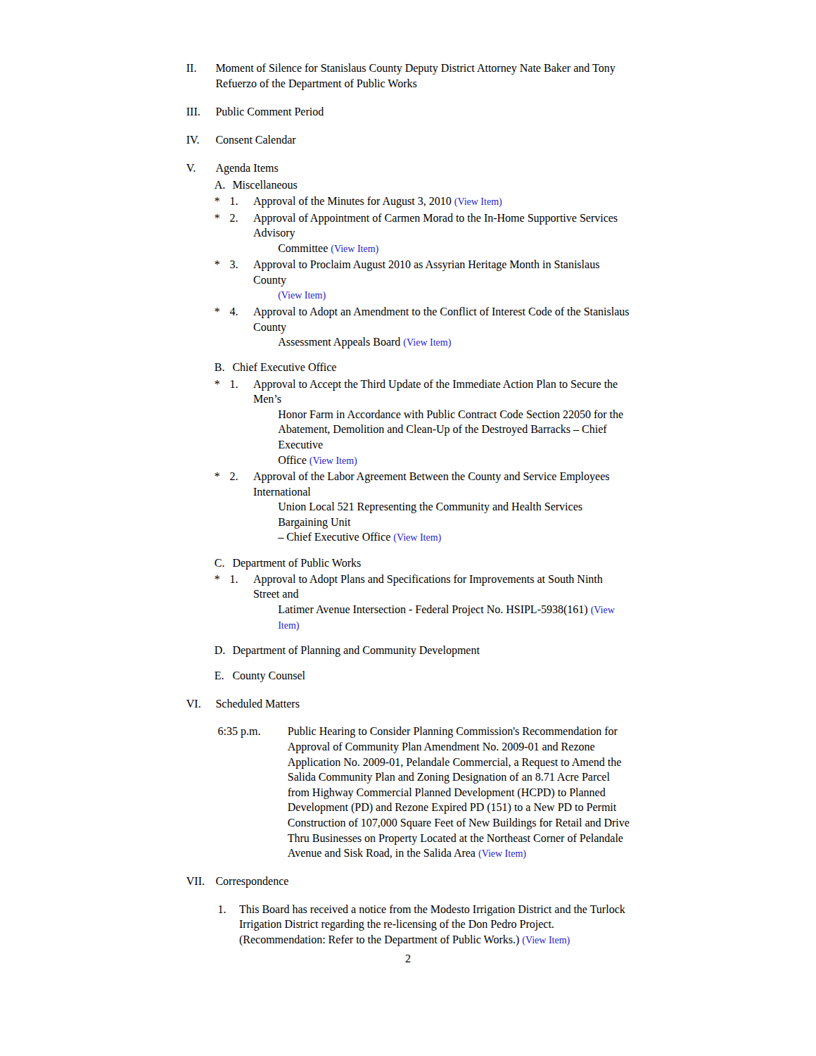II.
Moment of Silence for Stanislaus County Deputy District Attorney Nate Baker and Tony Refuerzo of the Department of Public Works
III.
Public Comment Period
IV.
Consent Calendar
V.
Agenda Items
A.
Miscellaneous
*
1.
Approval of the Minutes for August 3, 2010 (View Item)
*
2.
Approval of Appointment of Carmen Morad to the In-Home Supportive Services Advisory Committee (View Item)
*
3.
Approval to Proclaim August 2010 as Assyrian Heritage Month in Stanislaus County (View Item)
*
4.
Approval to Adopt an Amendment to the Conflict of Interest Code of the Stanislaus County Assessment Appeals Board (View Item)
B.
Chief Executive Office
*
1.
Approval to Accept the Third Update of the Immediate Action Plan to Secure the Men’s Honor Farm in Accordance with Public Contract Code Section 22050 for the Abatement, Demolition and Clean-Up of the Destroyed Barracks – Chief Executive Office (View Item)
*
2.
Approval of the Labor Agreement Between the County and Service Employees International Union Local 521 Representing the Community and Health Services Bargaining Unit – Chief Executive Office (View Item)
C.
Department of Public Works
*
1.
Approval to Adopt Plans and Specifications for Improvements at South Ninth Street and Latimer Avenue Intersection - Federal Project No. HSIPL-5938(161) (View Item)
D.
Department of Planning and Community Development
E.
County Counsel
VI.
Scheduled Matters
6:35 p.m.
Public Hearing to Consider Planning Commission's Recommendation for Approval of Community Plan Amendment No. 2009-01 and Rezone Application No. 2009-01, Pelandale Commercial, a Request to Amend the Salida Community Plan and Zoning Designation of an 8.71 Acre Parcel from Highway Commercial Planned Development (HCPD) to Planned Development (PD) and Rezone Expired PD (151) to a New PD to Permit Construction of 107,000 Square Feet of New Buildings for Retail and Drive Thru Businesses on Property Located at the Northeast Corner of Pelandale Avenue and Sisk Road, in the Salida Area (View Item)
VII.
Correspondence
1.
This Board has received a notice from the Modesto Irrigation District and the Turlock Irrigation District regarding the re-licensing of the Don Pedro Project.
(Recommendation: Refer to the Department of Public Works.) (View Item)
2